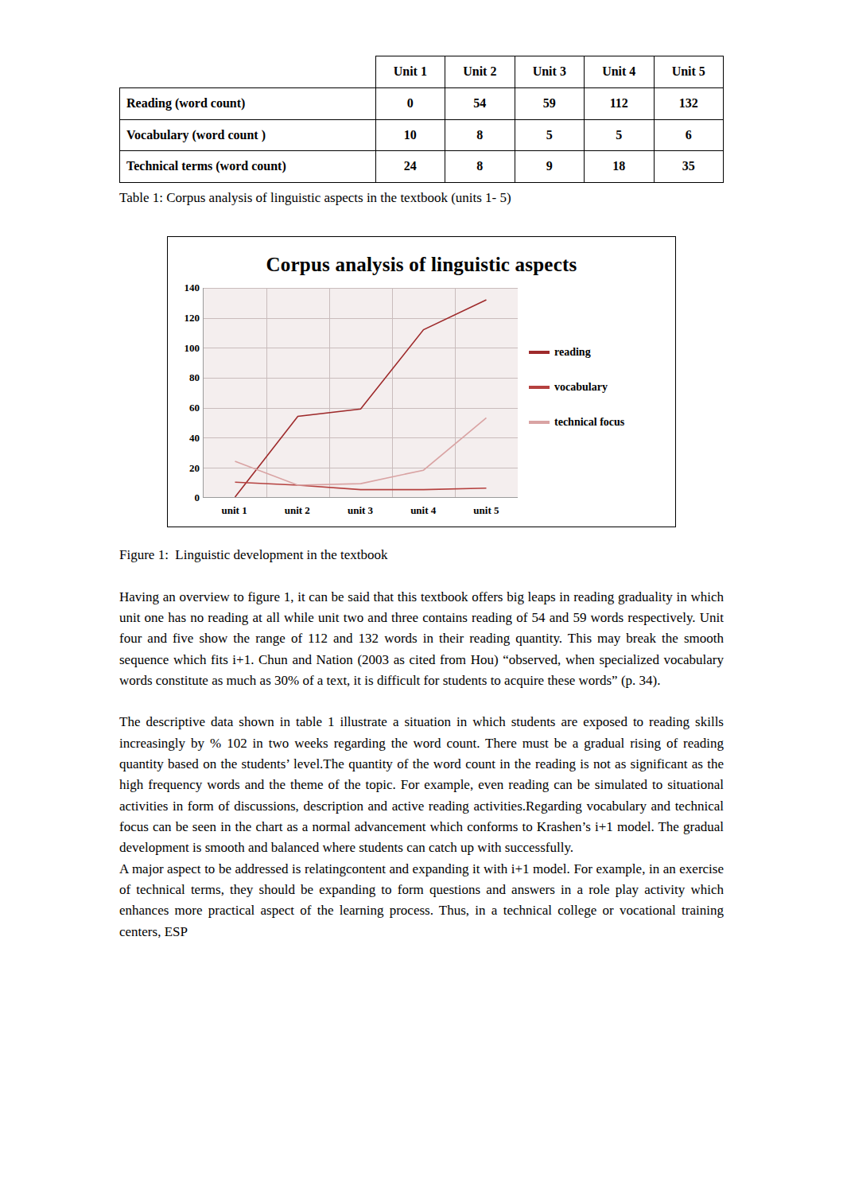| | Unit 1 | Unit 2 | Unit 3 | Unit 4 | Unit 5 |
| --- | --- | --- | --- | --- | --- |
| Reading (word count) | 0 | 54 | 59 | 112 | 132 |
| Vocabulary (word count ) | 10 | 8 | 5 | 5 | 6 |
| Technical terms (word count) | 24 | 8 | 9 | 18 | 35 |
Table 1: Corpus analysis of linguistic aspects in the textbook (units 1- 5)
Corpus analysis of linguistic aspects
140 120 100 80 60 40 20 0
reading: 0,54,59,112,132 (y = 100 - v/140*100)
unit 1 unit 2 unit 3 unit 4 unit 5
reading
vocabulary
technical focus
Figure 1: Linguistic development in the textbook
Having an overview to figure 1, it can be said that this textbook offers big leaps in reading graduality in which unit one has no reading at all while unit two and three contains reading of 54 and 59 words respectively. Unit four and five show the range of 112 and 132 words in their reading quantity. This may break the smooth sequence which fits i+1. Chun and Nation (2003 as cited from Hou) “observed, when specialized vocabulary words constitute as much as 30% of a text, it is difficult for students to acquire these words” (p. 34).
The descriptive data shown in table 1 illustrate a situation in which students are exposed to reading skills increasingly by % 102 in two weeks regarding the word count. There must be a gradual rising of reading quantity based on the students’ level.The quantity of the word count in the reading is not as significant as the high frequency words and the theme of the topic. For example, even reading can be simulated to situational activities in form of discussions, description and active reading activities.Regarding vocabulary and technical focus can be seen in the chart as a normal advancement which conforms to Krashen’s i+1 model. The gradual development is smooth and balanced where students can catch up with successfully.
A major aspect to be addressed is relatingcontent and expanding it with i+1 model. For example, in an exercise of technical terms, they should be expanding to form questions and answers in a role play activity which enhances more practical aspect of the learning process. Thus, in a technical college or vocational training centers, ESP